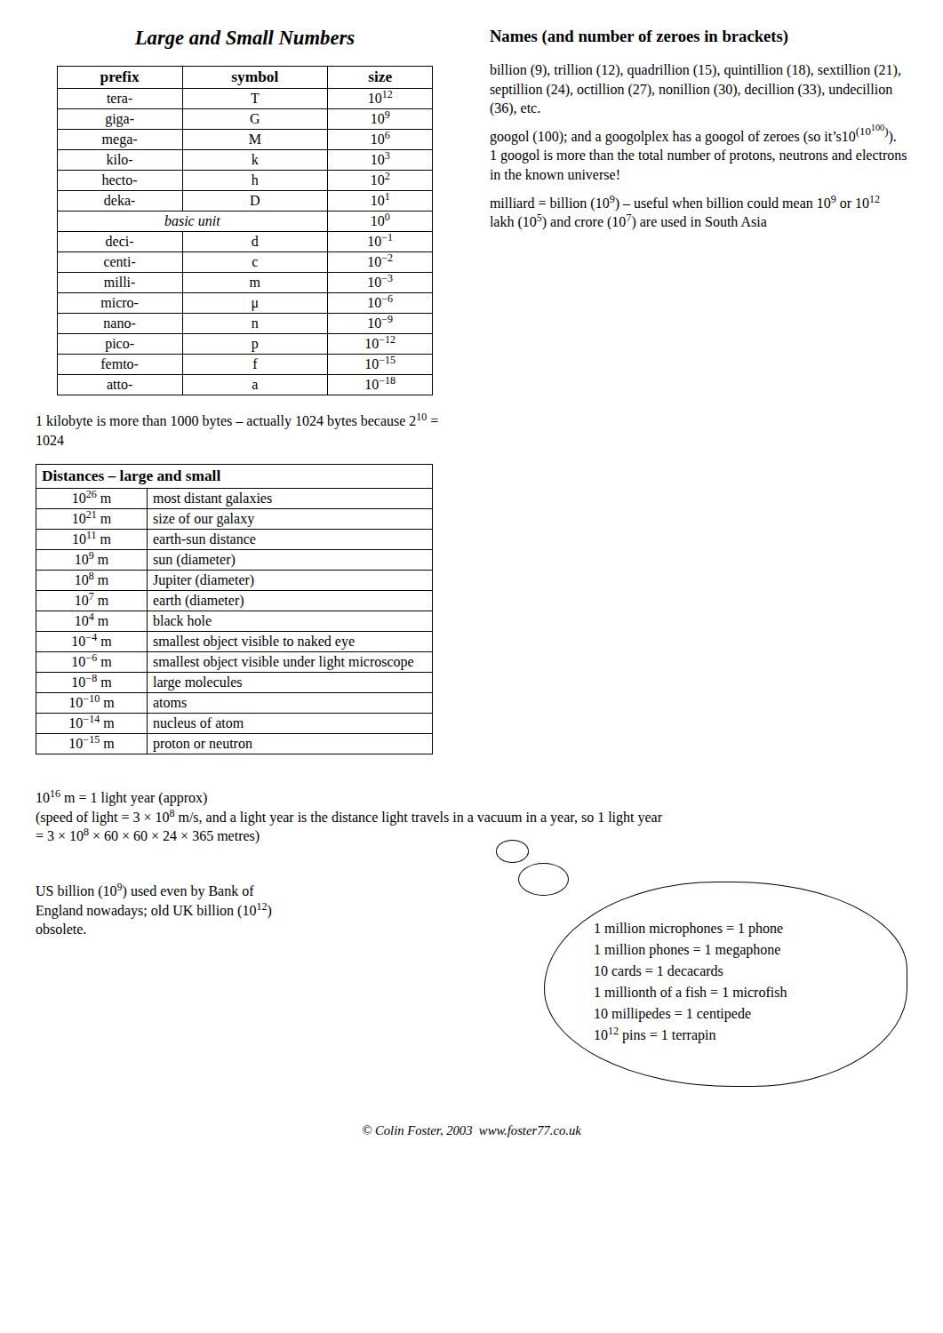Large and Small Numbers
| prefix | symbol | size |
| --- | --- | --- |
| tera- | T | 10 12 |
| giga- | G | 10 9 |
| mega- | M | 10 6 |
| kilo- | k | 10 3 |
| hecto- | h | 10 2 |
| deka- | D | 10 1 |
| basic unit | 10 0 |
| deci- | d | 10 −1 |
| centi- | c | 10 −2 |
| milli- | m | 10 −3 |
| micro- | μ | 10 −6 |
| nano- | n | 10 −9 |
| pico- | p | 10 −12 |
| femto- | f | 10 −15 |
| atto- | a | 10 −18 |
1 kilobyte is more than 1000 bytes – actually 1024 bytes because 210 = 1024
Distances – large and small
| 10 26 m | most distant galaxies |
| 10 21 m | size of our galaxy |
| 10 11 m | earth-sun distance |
| 10 9 m | sun (diameter) |
| 10 8 m | Jupiter (diameter) |
| 10 7 m | earth (diameter) |
| 10 4 m | black hole |
| 10 −4 m | smallest object visible to naked eye |
| 10 −6 m | smallest object visible under light microscope |
| 10 −8 m | large molecules |
| 10 −10 m | atoms |
| 10 −14 m | nucleus of atom |
| 10 −15 m | proton or neutron |
Names (and number of zeroes in brackets)
billion (9), trillion (12), quadrillion (15), quintillion (18), sextillion (21), septillion (24), octillion (27), nonillion (30), decillion (33), undecillion (36), etc.
googol (100); and a googolplex has a googol of zeroes (so it’s10(10100)).
1 googol is more than the total number of protons, neutrons and electrons in the known universe!
milliard = billion (109) – useful when billion could mean 109 or 1012
lakh (105) and crore (107) are used in South Asia
1016 m = 1 light year (approx)
(speed of light = 3 × 108 m/s, and a light year is the distance light travels in a vacuum in a year, so 1 light year
= 3 × 108 × 60 × 60 × 24 × 365 metres)
US billion (109) used even by Bank of England nowadays; old UK billion (1012) obsolete.
1 million microphones = 1 phone
1 million phones = 1 megaphone
10 cards = 1 decacards
1 millionth of a fish = 1 microfish
10 millipedes = 1 centipede
1012 pins = 1 terrapin
© Colin Foster, 2003 www.foster77.co.uk